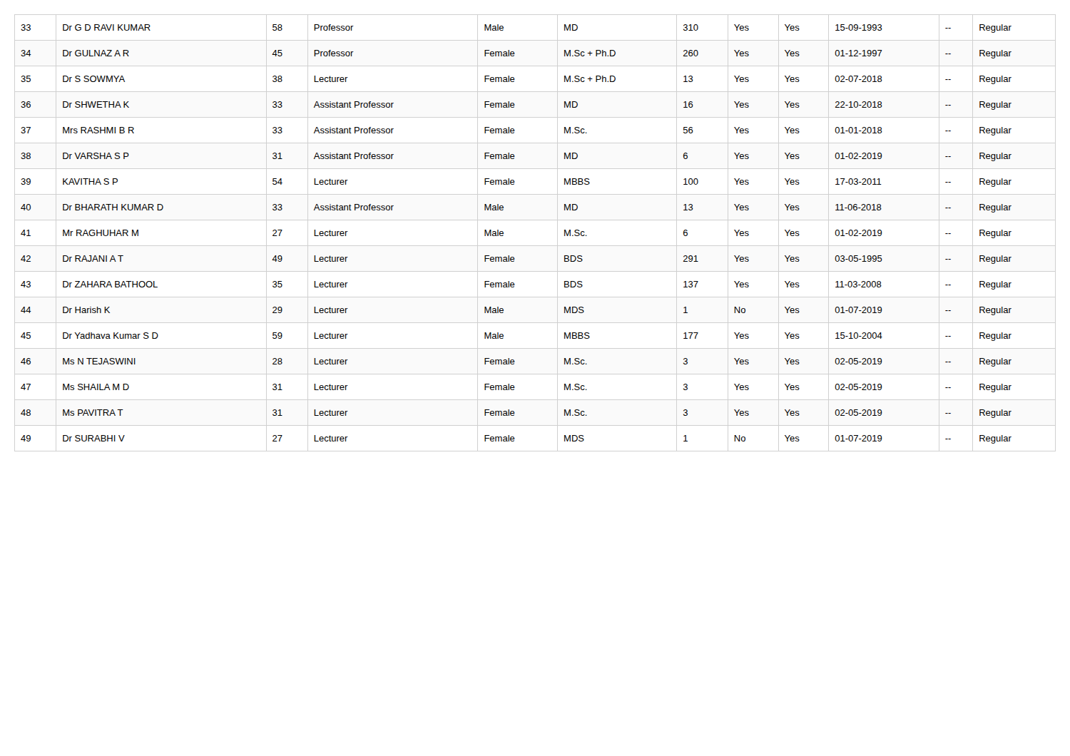| 33 | Dr G D RAVI KUMAR | 58 | Professor | Male | MD | 310 | Yes | Yes | 15-09-1993 | -- | Regular |
| 34 | Dr GULNAZ A R | 45 | Professor | Female | M.Sc + Ph.D | 260 | Yes | Yes | 01-12-1997 | -- | Regular |
| 35 | Dr S SOWMYA | 38 | Lecturer | Female | M.Sc + Ph.D | 13 | Yes | Yes | 02-07-2018 | -- | Regular |
| 36 | Dr SHWETHA K | 33 | Assistant Professor | Female | MD | 16 | Yes | Yes | 22-10-2018 | -- | Regular |
| 37 | Mrs RASHMI B R | 33 | Assistant Professor | Female | M.Sc. | 56 | Yes | Yes | 01-01-2018 | -- | Regular |
| 38 | Dr VARSHA S P | 31 | Assistant Professor | Female | MD | 6 | Yes | Yes | 01-02-2019 | -- | Regular |
| 39 | KAVITHA S P | 54 | Lecturer | Female | MBBS | 100 | Yes | Yes | 17-03-2011 | -- | Regular |
| 40 | Dr BHARATH KUMAR D | 33 | Assistant Professor | Male | MD | 13 | Yes | Yes | 11-06-2018 | -- | Regular |
| 41 | Mr RAGHUHAR M | 27 | Lecturer | Male | M.Sc. | 6 | Yes | Yes | 01-02-2019 | -- | Regular |
| 42 | Dr RAJANI A T | 49 | Lecturer | Female | BDS | 291 | Yes | Yes | 03-05-1995 | -- | Regular |
| 43 | Dr ZAHARA BATHOOL | 35 | Lecturer | Female | BDS | 137 | Yes | Yes | 11-03-2008 | -- | Regular |
| 44 | Dr Harish K | 29 | Lecturer | Male | MDS | 1 | No | Yes | 01-07-2019 | -- | Regular |
| 45 | Dr Yadhava Kumar S D | 59 | Lecturer | Male | MBBS | 177 | Yes | Yes | 15-10-2004 | -- | Regular |
| 46 | Ms N TEJASWINI | 28 | Lecturer | Female | M.Sc. | 3 | Yes | Yes | 02-05-2019 | -- | Regular |
| 47 | Ms SHAILA M D | 31 | Lecturer | Female | M.Sc. | 3 | Yes | Yes | 02-05-2019 | -- | Regular |
| 48 | Ms PAVITRA T | 31 | Lecturer | Female | M.Sc. | 3 | Yes | Yes | 02-05-2019 | -- | Regular |
| 49 | Dr SURABHI V | 27 | Lecturer | Female | MDS | 1 | No | Yes | 01-07-2019 | -- | Regular |